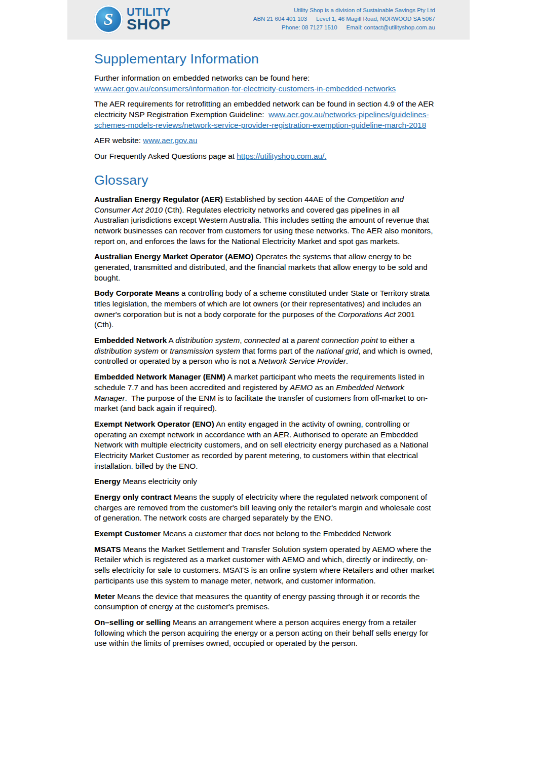UTILITY SHOP
Utility Shop is a division of Sustainable Savings Pty Ltd
ABN 21 604 401 103 Level 1, 46 Magill Road, NORWOOD SA 5067
Phone: 08 7127 1510 Email: contact@utilityshop.com.au
Supplementary Information
Further information on embedded networks can be found here: www.aer.gov.au/consumers/information-for-electricity-customers-in-embedded-networks
The AER requirements for retrofitting an embedded network can be found in section 4.9 of the AER electricity NSP Registration Exemption Guideline: www.aer.gov.au/networks-pipelines/guidelines-schemes-models-reviews/network-service-provider-registration-exemption-guideline-march-2018
AER website: www.aer.gov.au
Our Frequently Asked Questions page at https://utilityshop.com.au/.
Glossary
Australian Energy Regulator (AER) Established by section 44AE of the Competition and Consumer Act 2010 (Cth). Regulates electricity networks and covered gas pipelines in all Australian jurisdictions except Western Australia. This includes setting the amount of revenue that network businesses can recover from customers for using these networks. The AER also monitors, report on, and enforces the laws for the National Electricity Market and spot gas markets.
Australian Energy Market Operator (AEMO) Operates the systems that allow energy to be generated, transmitted and distributed, and the financial markets that allow energy to be sold and bought.
Body Corporate Means a controlling body of a scheme constituted under State or Territory strata titles legislation, the members of which are lot owners (or their representatives) and includes an owner's corporation but is not a body corporate for the purposes of the Corporations Act 2001 (Cth).
Embedded Network A distribution system, connected at a parent connection point to either a distribution system or transmission system that forms part of the national grid, and which is owned, controlled or operated by a person who is not a Network Service Provider.
Embedded Network Manager (ENM) A market participant who meets the requirements listed in schedule 7.7 and has been accredited and registered by AEMO as an Embedded Network Manager. The purpose of the ENM is to facilitate the transfer of customers from off-market to on-market (and back again if required).
Exempt Network Operator (ENO) An entity engaged in the activity of owning, controlling or operating an exempt network in accordance with an AER. Authorised to operate an Embedded Network with multiple electricity customers, and on sell electricity energy purchased as a National Electricity Market Customer as recorded by parent metering, to customers within that electrical installation. billed by the ENO.
Energy Means electricity only
Energy only contract Means the supply of electricity where the regulated network component of charges are removed from the customer's bill leaving only the retailer's margin and wholesale cost of generation. The network costs are charged separately by the ENO.
Exempt Customer Means a customer that does not belong to the Embedded Network
MSATS Means the Market Settlement and Transfer Solution system operated by AEMO where the Retailer which is registered as a market customer with AEMO and which, directly or indirectly, on-sells electricity for sale to customers. MSATS is an online system where Retailers and other market participants use this system to manage meter, network, and customer information.
Meter Means the device that measures the quantity of energy passing through it or records the consumption of energy at the customer's premises.
On–selling or selling Means an arrangement where a person acquires energy from a retailer following which the person acquiring the energy or a person acting on their behalf sells energy for use within the limits of premises owned, occupied or operated by the person.